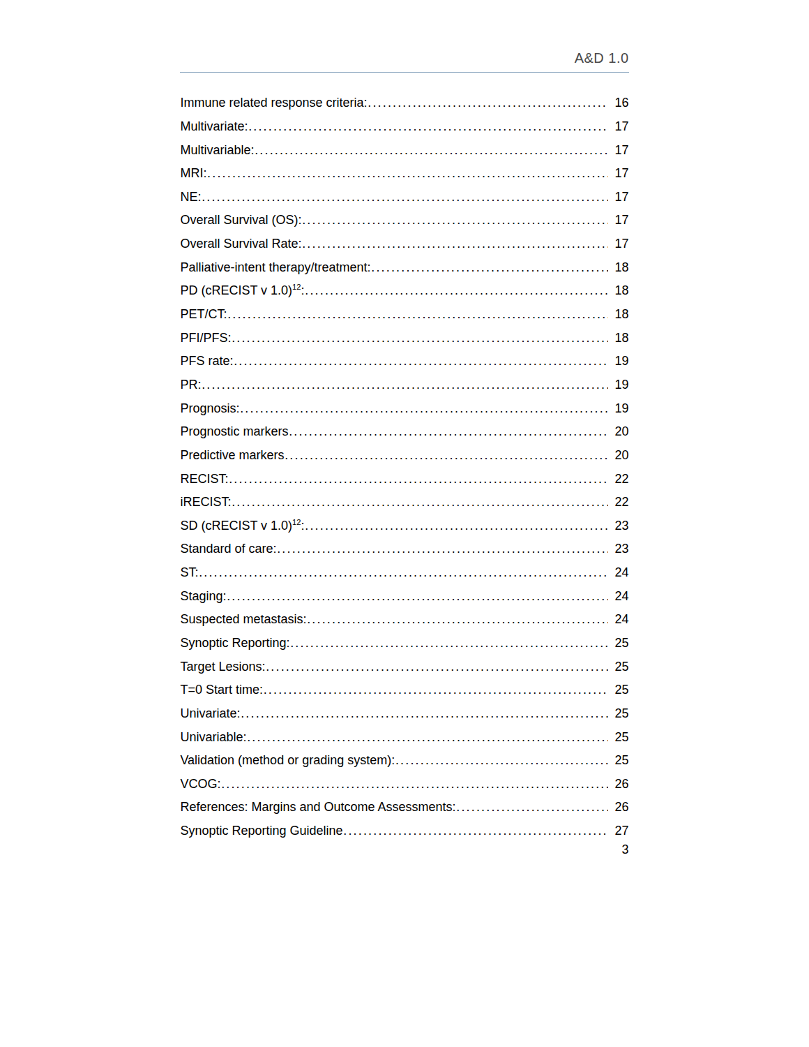A&D 1.0
Immune related response criteria: .......................................................................... 16
Multivariate: ............................................................................................. 17
Multivariable: ........................................................................................... 17
MRI: ....................................................................................................... 17
NE: ......................................................................................................... 17
Overall Survival (OS): ............................................................................ 17
Overall Survival Rate: ........................................................................... 17
Palliative-intent therapy/treatment: ....................................................... 18
PD (cRECIST v 1.0)12: ............................................................................ 18
PET/CT: ................................................................................................ 18
PFI/PFS: .............................................................................................. 18
PFS rate: .............................................................................................. 19
PR: ......................................................................................................... 19
Prognosis: ............................................................................................. 19
Prognostic markers ................................................................................ 20
Predictive markers .................................................................................. 20
RECIST: .............................................................................................. 22
iRECIST: .............................................................................................. 22
SD (cRECIST v 1.0)12: ............................................................................ 23
Standard of care: ................................................................................ 23
ST: .......................................................................................................... 24
Staging: ................................................................................................ 24
Suspected metastasis: .......................................................................... 24
Synoptic Reporting: ............................................................................ 25
Target Lesions: ................................................................................... 25
T=0 Start time: .................................................................................... 25
Univariate: .............................................................................................. 25
Univariable: ............................................................................................. 25
Validation (method or grading system): ................................................ 25
VCOG: ................................................................................................. 26
References: Margins and Outcome Assessments: ....................................... 26
Synoptic Reporting Guideline ..................................................................... 27
3